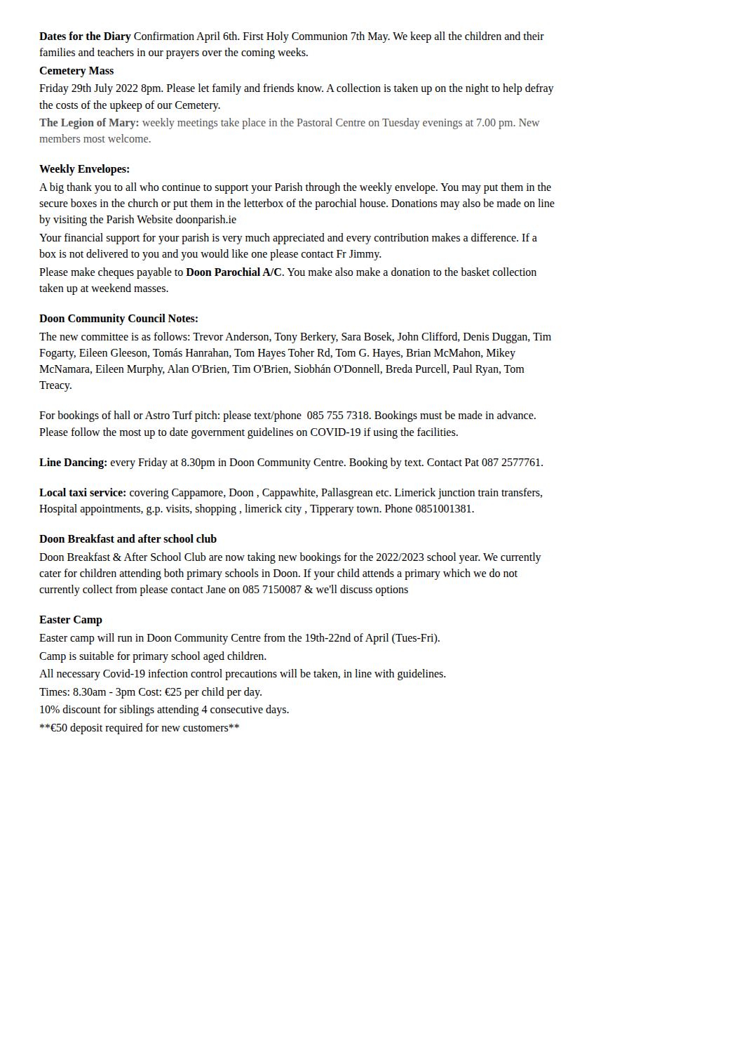Dates for the Diary Confirmation April 6th. First Holy Communion 7th May. We keep all the children and their families and teachers in our prayers over the coming weeks.
Cemetery Mass
Friday 29th July 2022 8pm. Please let family and friends know. A collection is taken up on the night to help defray the costs of the upkeep of our Cemetery.
The Legion of Mary: weekly meetings take place in the Pastoral Centre on Tuesday evenings at 7.00 pm. New members most welcome.
Weekly Envelopes:
A big thank you to all who continue to support your Parish through the weekly envelope. You may put them in the secure boxes in the church or put them in the letterbox of the parochial house. Donations may also be made on line by visiting the Parish Website doonparish.ie
Your financial support for your parish is very much appreciated and every contribution makes a difference. If a box is not delivered to you and you would like one please contact Fr Jimmy.
Please make cheques payable to Doon Parochial A/C. You make also make a donation to the basket collection taken up at weekend masses.
Doon Community Council Notes:
The new committee is as follows: Trevor Anderson, Tony Berkery, Sara Bosek, John Clifford, Denis Duggan, Tim Fogarty, Eileen Gleeson, Tomás Hanrahan, Tom Hayes Toher Rd, Tom G. Hayes, Brian McMahon, Mikey McNamara, Eileen Murphy, Alan O'Brien, Tim O'Brien, Siobhán O'Donnell, Breda Purcell, Paul Ryan, Tom Treacy.
For bookings of hall or Astro Turf pitch: please text/phone 085 755 7318. Bookings must be made in advance. Please follow the most up to date government guidelines on COVID-19 if using the facilities.
Line Dancing: every Friday at 8.30pm in Doon Community Centre. Booking by text. Contact Pat 087 2577761.
Local taxi service: covering Cappamore, Doon , Cappawhite, Pallasgrean etc. Limerick junction train transfers, Hospital appointments, g.p. visits, shopping , limerick city , Tipperary town. Phone 0851001381.
Doon Breakfast and after school club
Doon Breakfast & After School Club are now taking new bookings for the 2022/2023 school year. We currently cater for children attending both primary schools in Doon. If your child attends a primary which we do not currently collect from please contact Jane on 085 7150087 & we'll discuss options
Easter Camp
Easter camp will run in Doon Community Centre from the 19th-22nd of April (Tues-Fri).
Camp is suitable for primary school aged children.
All necessary Covid-19 infection control precautions will be taken, in line with guidelines.
Times: 8.30am - 3pm Cost: €25 per child per day.
10% discount for siblings attending 4 consecutive days.
**€50 deposit required for new customers**